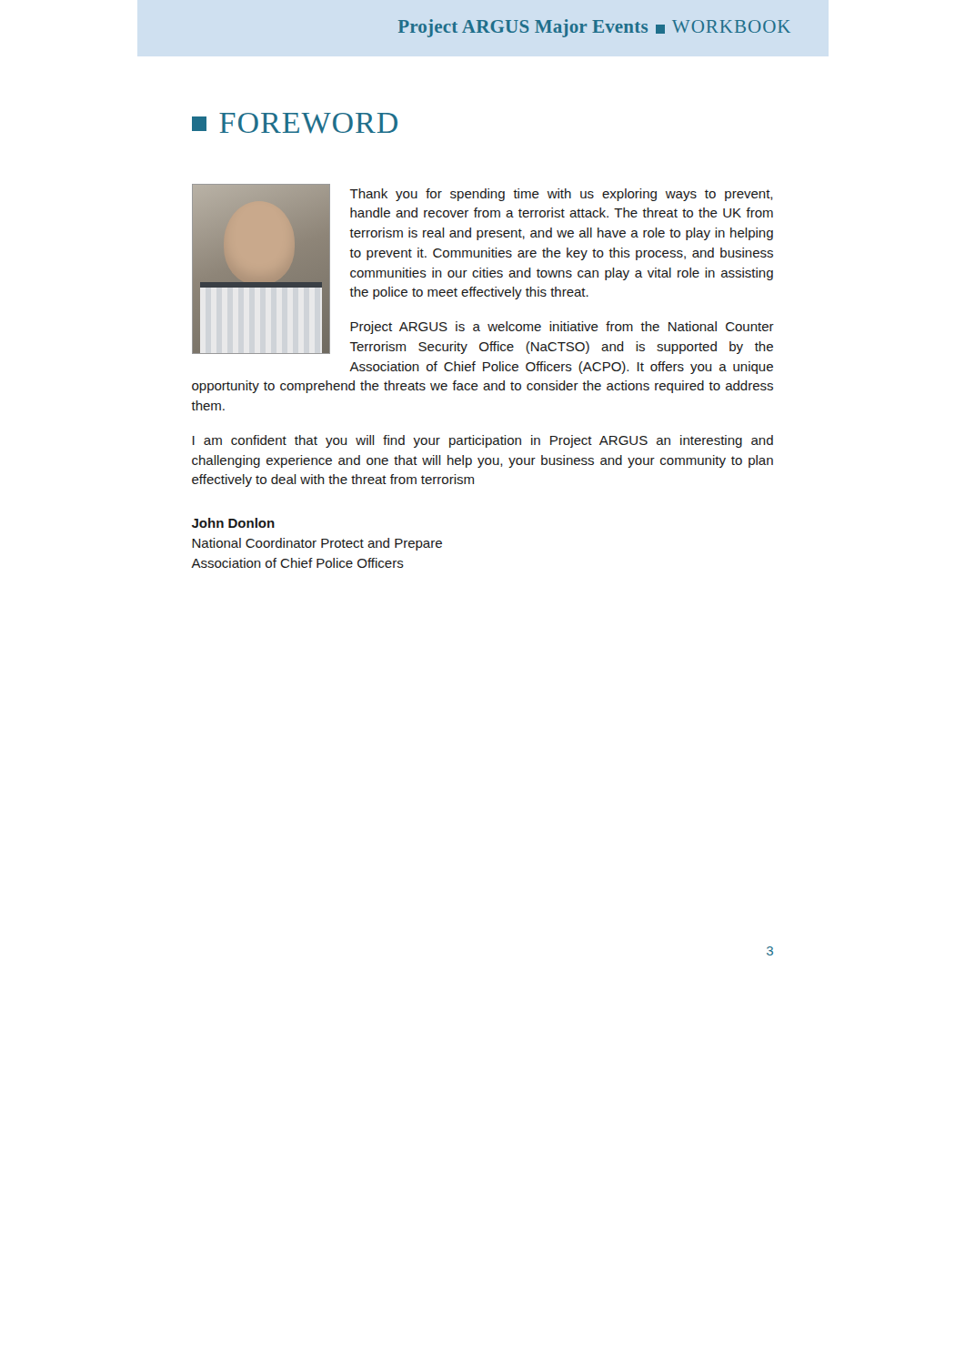Project ARGUS Major Events WORKBOOK
FOREWORD
Thank you for spending time with us exploring ways to prevent, handle and recover from a terrorist attack. The threat to the UK from terrorism is real and present, and we all have a role to play in helping to prevent it. Communities are the key to this process, and business communities in our cities and towns can play a vital role in assisting the police to meet effectively this threat.
Project ARGUS is a welcome initiative from the National Counter Terrorism Security Office (NaCTSO) and is supported by the Association of Chief Police Officers (ACPO). It offers you a unique opportunity to comprehend the threats we face and to consider the actions required to address them.
I am confident that you will find your participation in Project ARGUS an interesting and challenging experience and one that will help you, your business and your community to plan effectively to deal with the threat from terrorism
John Donlon National Coordinator Protect and Prepare Association of Chief Police Officers
3